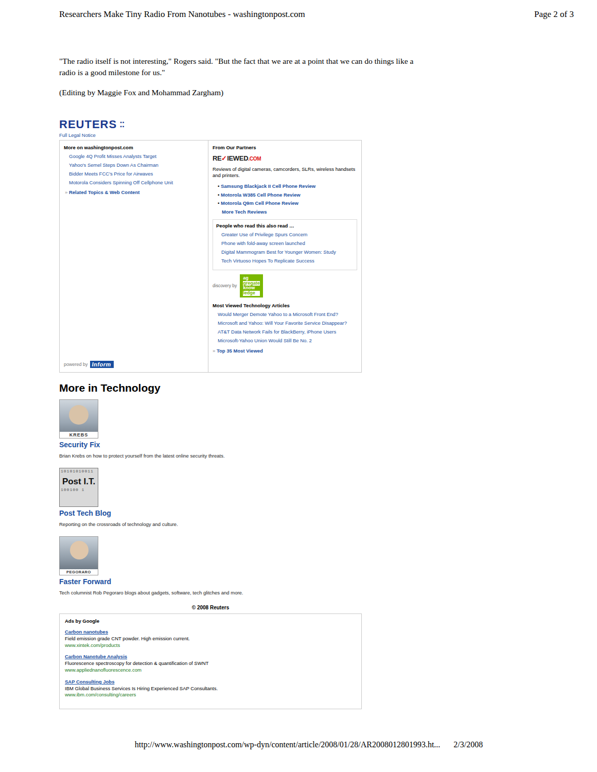Researchers Make Tiny Radio From Nanotubes - washingtonpost.com
Page 2 of 3
"The radio itself is not interesting," Rogers said. "But the fact that we are at a point that we can do things like a radio is a good milestone for us."
(Editing by Maggie Fox and Mohammad Zargham)
REUTERS ▪▪
▪▪
Full Legal Notice
More on washingtonpost.com
Google 4Q Profit Misses Analysts Target
Yahoo's Semel Steps Down As Chairman
Bidder Meets FCC's Price for Airwaves
Motorola Considers Spinning Off Cellphone Unit
» Related Topics & Web Content
powered by Inform
From Our Partners
RE✓IEWED.COM
Reviews of digital cameras, camcorders, SLRs, wireless handsets and printers.
• Samsung Blackjack II Cell Phone Review
• Motorola W385 Cell Phone Review
• Motorola Q9m Cell Phone Review
More Tech Reviews
People who read this also read …
Greater Use of Privilege Spurs Concern
Phone with fold-away screen launched
Digital Mammogram Best for Younger Women: Study
Tech Virtuoso Hopes To Replicate Success
discovery by aggregate knowledge
Most Viewed Technology Articles
Would Merger Demote Yahoo to a Microsoft Front End?
Microsoft and Yahoo: Will Your Favorite Service Disappear?
AT&T Data Network Fails for BlackBerry, iPhone Users
Microsoft-Yahoo Union Would Still Be No. 2
» Top 35 Most Viewed
More in Technology
Security Fix
Brian Krebs on how to protect yourself from the latest online security threats.
10101010011
Post I.T.
100100 1
Post Tech Blog
Reporting on the crossroads of technology and culture.
Faster Forward
Tech columnist Rob Pegoraro blogs about gadgets, software, tech glitches and more.
© 2008 Reuters
Ads by Google
Carbon nanotubes
Field emission grade CNT powder. High emission current.
www.xintek.com/products
Carbon Nanotube Analysis
Fluorescence spectroscopy for detection & quantification of SWNT
www.appliednanofluorescence.com
SAP Consulting Jobs
IBM Global Business Services Is Hiring Experienced SAP Consultants.
www.ibm.com/consulting/careers
http://www.washingtonpost.com/wp-dyn/content/article/2008/01/28/AR2008012801993.ht... 2/3/2008